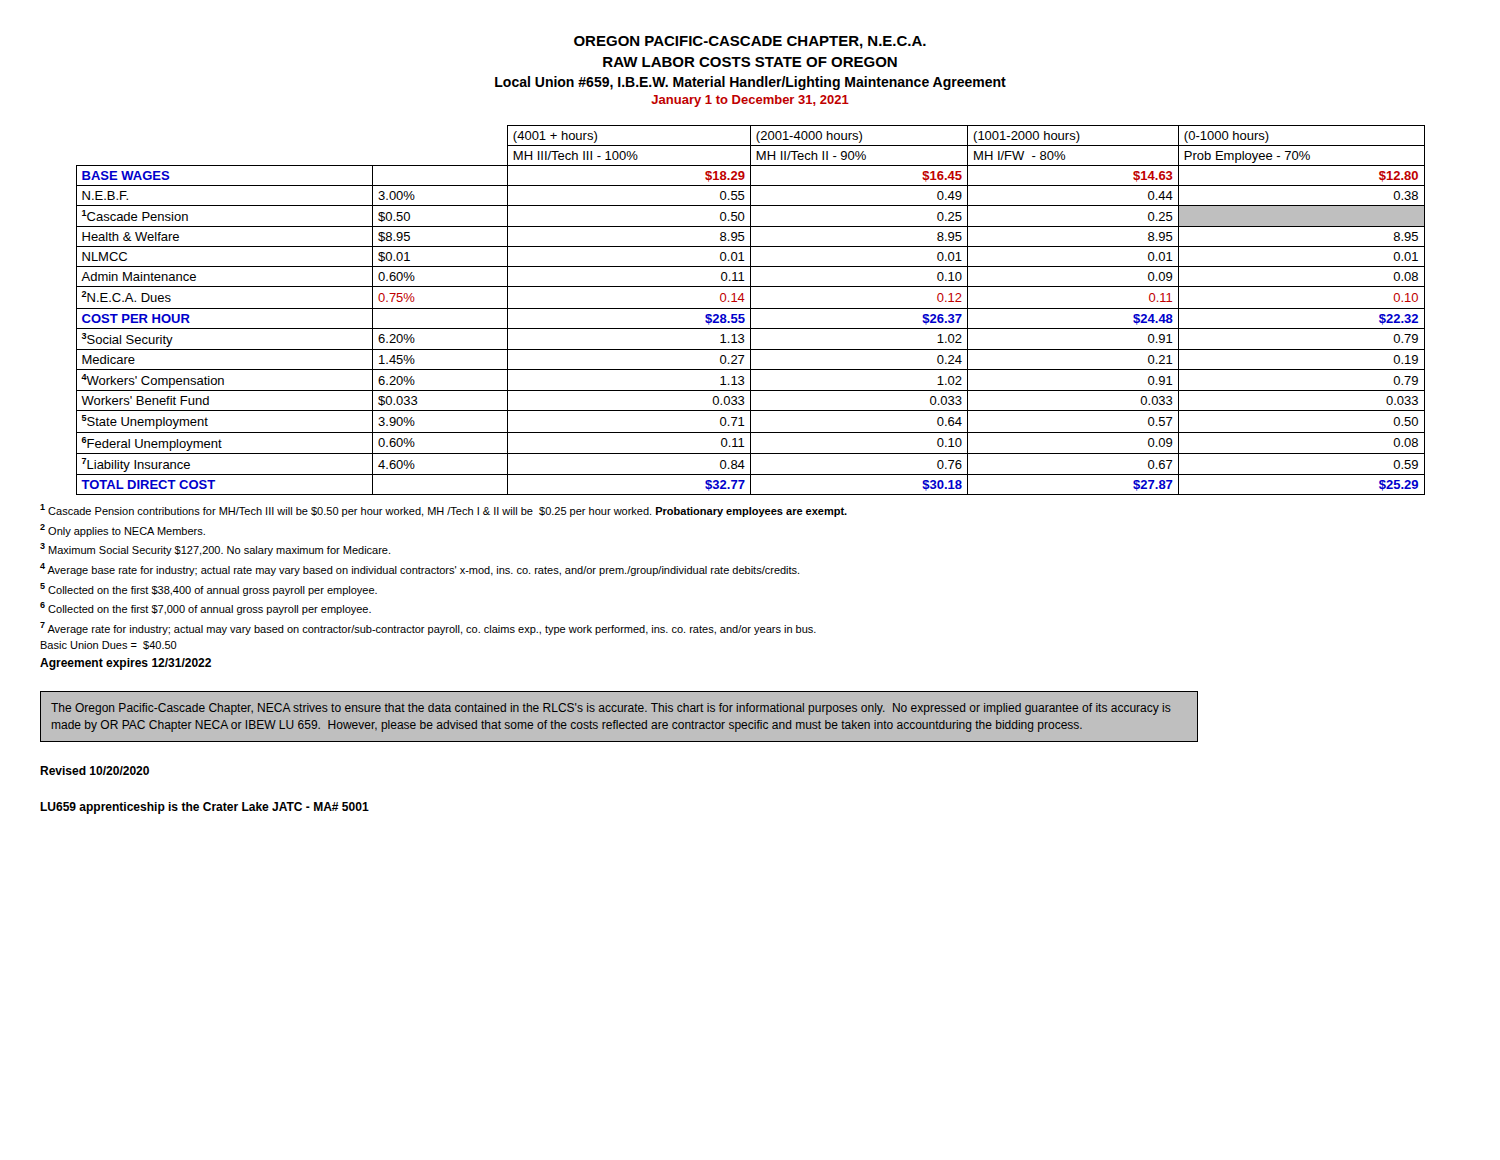OREGON PACIFIC-CASCADE CHAPTER, N.E.C.A.
RAW LABOR COSTS STATE OF OREGON
Local Union #659, I.B.E.W. Material Handler/Lighting Maintenance Agreement
January 1 to December 31, 2021
| | | (4001 + hours) | (2001-4000 hours) | (1001-2000 hours) | (0-1000 hours) |
| | | MH III/Tech III - 100% | MH II/Tech II - 90% | MH I/FW - 80% | Prob Employee - 70% |
| BASE WAGES | | $18.29 | $16.45 | $14.63 | $12.80 |
| N.E.B.F. | 3.00% | 0.55 | 0.49 | 0.44 | 0.38 |
| 1 Cascade Pension | $0.50 | 0.50 | 0.25 | 0.25 | |
| Health & Welfare | $8.95 | 8.95 | 8.95 | 8.95 | 8.95 |
| NLMCC | $0.01 | 0.01 | 0.01 | 0.01 | 0.01 |
| Admin Maintenance | 0.60% | 0.11 | 0.10 | 0.09 | 0.08 |
| 2 N.E.C.A. Dues | 0.75% | 0.14 | 0.12 | 0.11 | 0.10 |
| COST PER HOUR | | $28.55 | $26.37 | $24.48 | $22.32 |
| 3 Social Security | 6.20% | 1.13 | 1.02 | 0.91 | 0.79 |
| Medicare | 1.45% | 0.27 | 0.24 | 0.21 | 0.19 |
| 4 Workers' Compensation | 6.20% | 1.13 | 1.02 | 0.91 | 0.79 |
| Workers' Benefit Fund | $0.033 | 0.033 | 0.033 | 0.033 | 0.033 |
| 5 State Unemployment | 3.90% | 0.71 | 0.64 | 0.57 | 0.50 |
| 6 Federal Unemployment | 0.60% | 0.11 | 0.10 | 0.09 | 0.08 |
| 7 Liability Insurance | 4.60% | 0.84 | 0.76 | 0.67 | 0.59 |
| TOTAL DIRECT COST | | $32.77 | $30.18 | $27.87 | $25.29 |
1 Cascade Pension contributions for MH/Tech III will be $0.50 per hour worked, MH /Tech I & II will be $0.25 per hour worked. Probationary employees are exempt.
2 Only applies to NECA Members.
3 Maximum Social Security $127,200. No salary maximum for Medicare.
4 Average base rate for industry; actual rate may vary based on individual contractors' x-mod, ins. co. rates, and/or prem./group/individual rate debits/credits.
5 Collected on the first $38,400 of annual gross payroll per employee.
6 Collected on the first $7,000 of annual gross payroll per employee.
7 Average rate for industry; actual may vary based on contractor/sub-contractor payroll, co. claims exp., type work performed, ins. co. rates, and/or years in bus.
Basic Union Dues = $40.50
Agreement expires 12/31/2022
The Oregon Pacific-Cascade Chapter, NECA strives to ensure that the data contained in the RLCS's is accurate. This chart is for informational purposes only. No expressed or implied guarantee of its accuracy is made by OR PAC Chapter NECA or IBEW LU 659. However, please be advised that some of the costs reflected are contractor specific and must be taken into accountduring the bidding process.
Revised 10/20/2020
LU659 apprenticeship is the Crater Lake JATC - MA# 5001